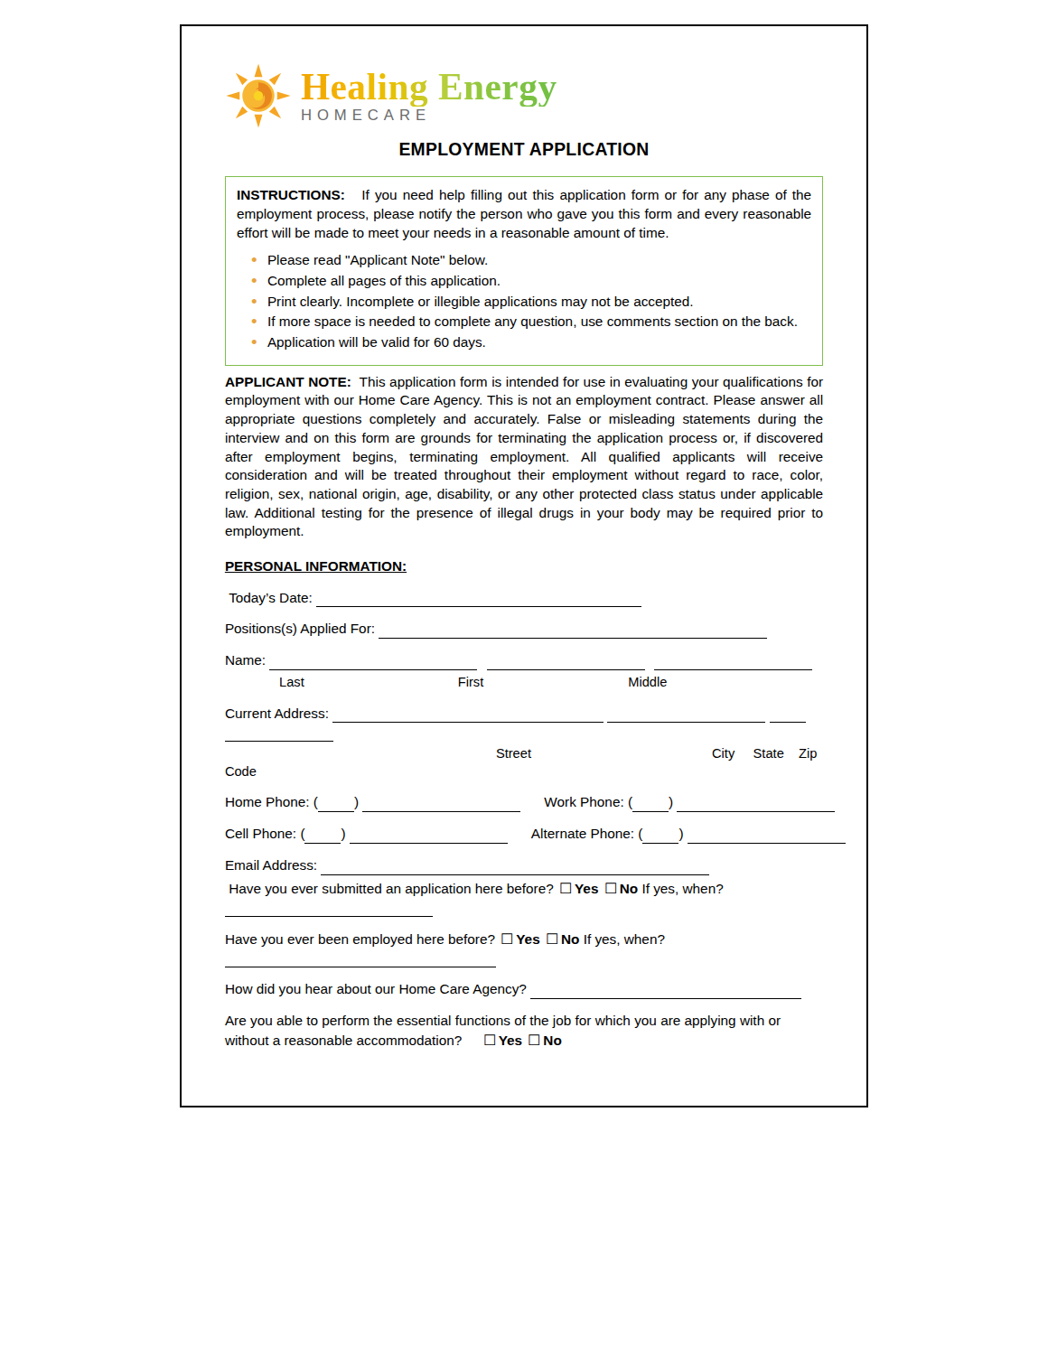Healing Energy
HOMECARE
EMPLOYMENT APPLICATION
INSTRUCTIONS: If you need help filling out this application form or for any phase of the employment process, please notify the person who gave you this form and every reasonable effort will be made to meet your needs in a reasonable amount of time.
Please read "Applicant Note" below.
Complete all pages of this application.
Print clearly. Incomplete or illegible applications may not be accepted.
If more space is needed to complete any question, use comments section on the back.
Application will be valid for 60 days.
APPLICANT NOTE: This application form is intended for use in evaluating your qualifications for employment with our Home Care Agency. This is not an employment contract. Please answer all appropriate questions completely and accurately. False or misleading statements during the interview and on this form are grounds for terminating the application process or, if discovered after employment begins, terminating employment. All qualified applicants will receive consideration and will be treated throughout their employment without regard to race, color, religion, sex, national origin, age, disability, or any other protected class status under applicable law. Additional testing for the presence of illegal drugs in your body may be required prior to employment.
PERSONAL INFORMATION:
Today’s Date:
Positions(s) Applied For:
Name:
Last First Middle
Current Address:
Street City State Zip Code
Home Phone: ( )
Work Phone: ( )
Cell Phone: ( )
Alternate Phone: ( )
Email Address:
Have you ever submitted an application here before? ☐Yes ☐No If yes, when?
Have you ever been employed here before? ☐Yes ☐No If yes, when?
How did you hear about our Home Care Agency?
Are you able to perform the essential functions of the job for which you are applying with or without a reasonable accommodation? ☐Yes ☐No